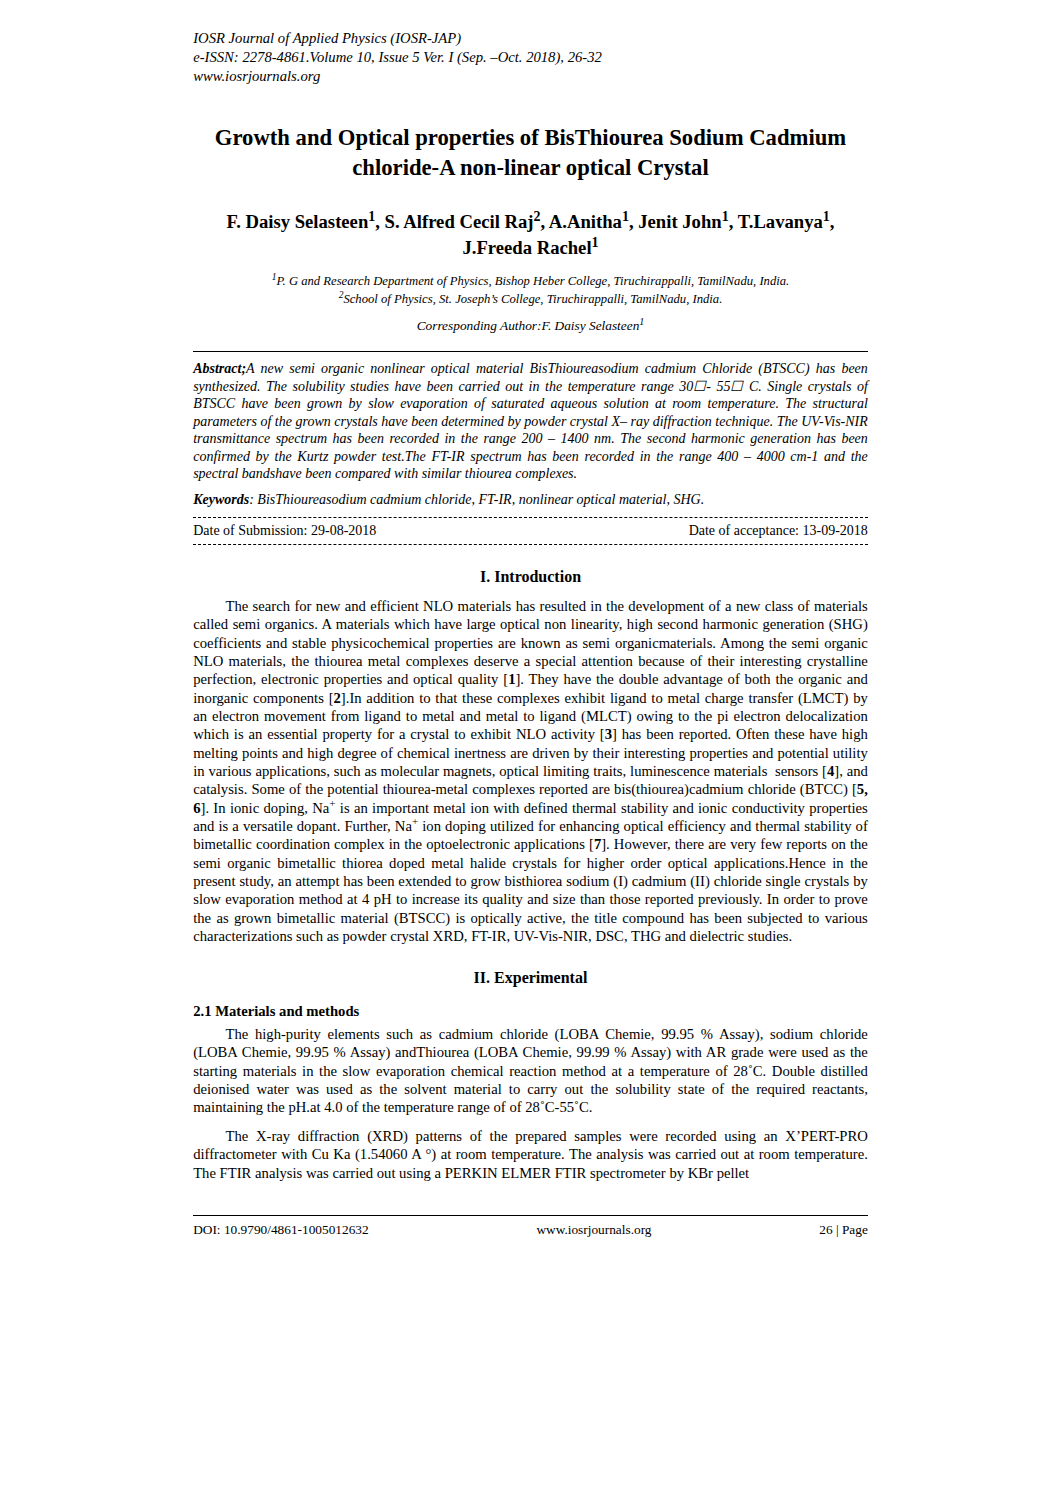IOSR Journal of Applied Physics (IOSR-JAP)
e-ISSN: 2278-4861.Volume 10, Issue 5 Ver. I (Sep. –Oct. 2018), 26-32
www.iosrjournals.org
Growth and Optical properties of BisThiourea Sodium Cadmium chloride-A non-linear optical Crystal
F. Daisy Selasteen1, S. Alfred Cecil Raj2, A.Anitha1, Jenit John1, T.Lavanya1, J.Freeda Rachel1
1P. G and Research Department of Physics, Bishop Heber College, Tiruchirappalli, TamilNadu, India.
2School of Physics, St. Joseph’s College, Tiruchirappalli, TamilNadu, India.
Corresponding Author:F. Daisy Selasteen1
Abstract; A new semi organic nonlinear optical material BisThioureasodium cadmium Chloride (BTSCC) has been synthesized. The solubility studies have been carried out in the temperature range 30☐- 55☐ C. Single crystals of BTSCC have been grown by slow evaporation of saturated aqueous solution at room temperature. The structural parameters of the grown crystals have been determined by powder crystal X– ray diffraction technique. The UV-Vis-NIR transmittance spectrum has been recorded in the range 200 – 1400 nm. The second harmonic generation has been confirmed by the Kurtz powder test.The FT-IR spectrum has been recorded in the range 400 – 4000 cm-1 and the spectral bandshave been compared with similar thiourea complexes.
Keywords: BisThioureasodium cadmium chloride, FT-IR, nonlinear optical material, SHG.
Date of Submission: 29-08-2018 Date of acceptance: 13-09-2018
I. Introduction
The search for new and efficient NLO materials has resulted in the development of a new class of materials called semi organics. A materials which have large optical non linearity, high second harmonic generation (SHG) coefficients and stable physicochemical properties are known as semi organicmaterials. Among the semi organic NLO materials, the thiourea metal complexes deserve a special attention because of their interesting crystalline perfection, electronic properties and optical quality [1]. They have the double advantage of both the organic and inorganic components [2].In addition to that these complexes exhibit ligand to metal charge transfer (LMCT) by an electron movement from ligand to metal and metal to ligand (MLCT) owing to the pi electron delocalization which is an essential property for a crystal to exhibit NLO activity [3] has been reported. Often these have high melting points and high degree of chemical inertness are driven by their interesting properties and potential utility in various applications, such as molecular magnets, optical limiting traits, luminescence materials sensors [4], and catalysis. Some of the potential thiourea-metal complexes reported are bis(thiourea)cadmium chloride (BTCC) [5, 6]. In ionic doping, Na+ is an important metal ion with defined thermal stability and ionic conductivity properties and is a versatile dopant. Further, Na+ ion doping utilized for enhancing optical efficiency and thermal stability of bimetallic coordination complex in the optoelectronic applications [7]. However, there are very few reports on the semi organic bimetallic thiorea doped metal halide crystals for higher order optical applications.Hence in the present study, an attempt has been extended to grow bisthiorea sodium (I) cadmium (II) chloride single crystals by slow evaporation method at 4 pH to increase its quality and size than those reported previously. In order to prove the as grown bimetallic material (BTSCC) is optically active, the title compound has been subjected to various characterizations such as powder crystal XRD, FT-IR, UV-Vis-NIR, DSC, THG and dielectric studies.
II. Experimental
2.1 Materials and methods
The high-purity elements such as cadmium chloride (LOBA Chemie, 99.95 % Assay), sodium chloride (LOBA Chemie, 99.95 % Assay) andThiourea (LOBA Chemie, 99.99 % Assay) with AR grade were used as the starting materials in the slow evaporation chemical reaction method at a temperature of 28˚C. Double distilled deionised water was used as the solvent material to carry out the solubility state of the required reactants, maintaining the pH.at 4.0 of the temperature range of of 28˚C-55˚C.
The X-ray diffraction (XRD) patterns of the prepared samples were recorded using an X’PERT-PRO diffractometer with Cu Ka (1.54060 A °) at room temperature. The analysis was carried out at room temperature. The FTIR analysis was carried out using a PERKIN ELMER FTIR spectrometer by KBr pellet
DOI: 10.9790/4861-1005012632 www.iosrjournals.org 26 | Page